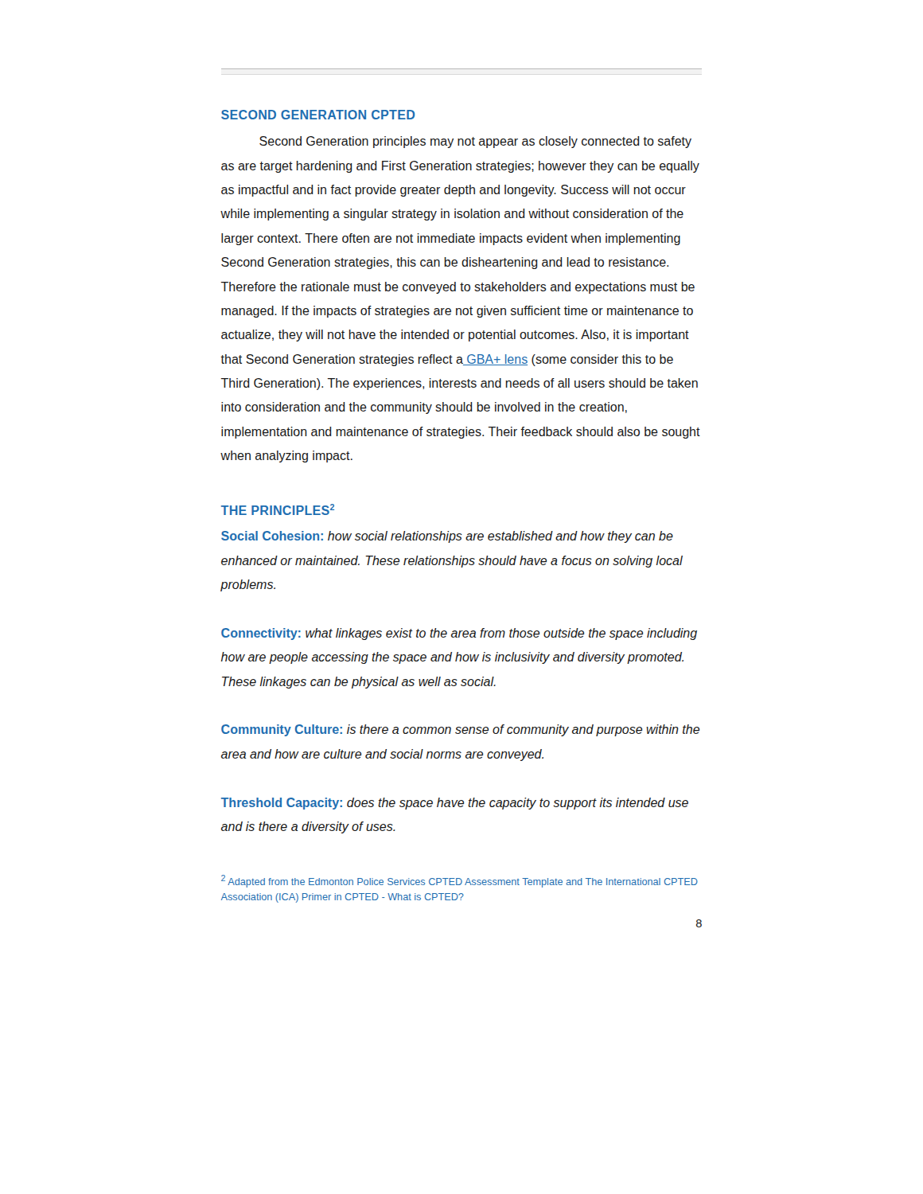SECOND GENERATION CPTED
Second Generation principles may not appear as closely connected to safety as are target hardening and First Generation strategies; however they can be equally as impactful and in fact provide greater depth and longevity. Success will not occur while implementing a singular strategy in isolation and without consideration of the larger context. There often are not immediate impacts evident when implementing Second Generation strategies, this can be disheartening and lead to resistance. Therefore the rationale must be conveyed to stakeholders and expectations must be managed. If the impacts of strategies are not given sufficient time or maintenance to actualize, they will not have the intended or potential outcomes. Also, it is important that Second Generation strategies reflect a GBA+ lens (some consider this to be Third Generation). The experiences, interests and needs of all users should be taken into consideration and the community should be involved in the creation, implementation and maintenance of strategies. Their feedback should also be sought when analyzing impact.
THE PRINCIPLES2
Social Cohesion: how social relationships are established and how they can be enhanced or maintained. These relationships should have a focus on solving local problems.
Connectivity: what linkages exist to the area from those outside the space including how are people accessing the space and how is inclusivity and diversity promoted. These linkages can be physical as well as social.
Community Culture: is there a common sense of community and purpose within the area and how are culture and social norms are conveyed.
Threshold Capacity: does the space have the capacity to support its intended use and is there a diversity of uses.
2 Adapted from the Edmonton Police Services CPTED Assessment Template and The International CPTED Association (ICA) Primer in CPTED - What is CPTED?
8